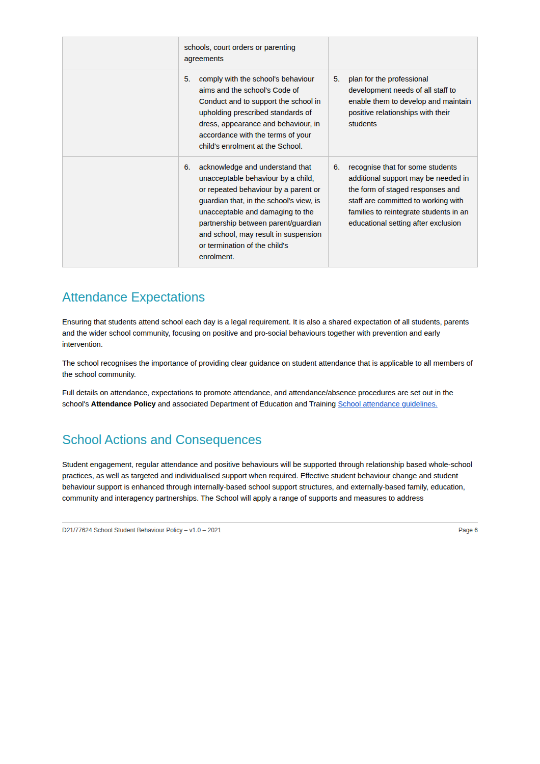| | schools, court orders or parenting agreements | |
| | 5. comply with the school's behaviour aims and the school's Code of Conduct and to support the school in upholding prescribed standards of dress, appearance and behaviour, in accordance with the terms of your child's enrolment at the School. | 5. plan for the professional development needs of all staff to enable them to develop and maintain positive relationships with their students |
| | 6. acknowledge and understand that unacceptable behaviour by a child, or repeated behaviour by a parent or guardian that, in the school's view, is unacceptable and damaging to the partnership between parent/guardian and school, may result in suspension or termination of the child's enrolment. | 6. recognise that for some students additional support may be needed in the form of staged responses and staff are committed to working with families to reintegrate students in an educational setting after exclusion |
Attendance Expectations
Ensuring that students attend school each day is a legal requirement. It is also a shared expectation of all students, parents and the wider school community, focusing on positive and pro-social behaviours together with prevention and early intervention.
The school recognises the importance of providing clear guidance on student attendance that is applicable to all members of the school community.
Full details on attendance, expectations to promote attendance, and attendance/absence procedures are set out in the school's Attendance Policy and associated Department of Education and Training School attendance guidelines.
School Actions and Consequences
Student engagement, regular attendance and positive behaviours will be supported through relationship based whole-school practices, as well as targeted and individualised support when required. Effective student behaviour change and student behaviour support is enhanced through internally-based school support structures, and externally-based family, education, community and interagency partnerships. The School will apply a range of supports and measures to address
D21/77624 School Student Behaviour Policy – v1.0 – 2021 Page 6